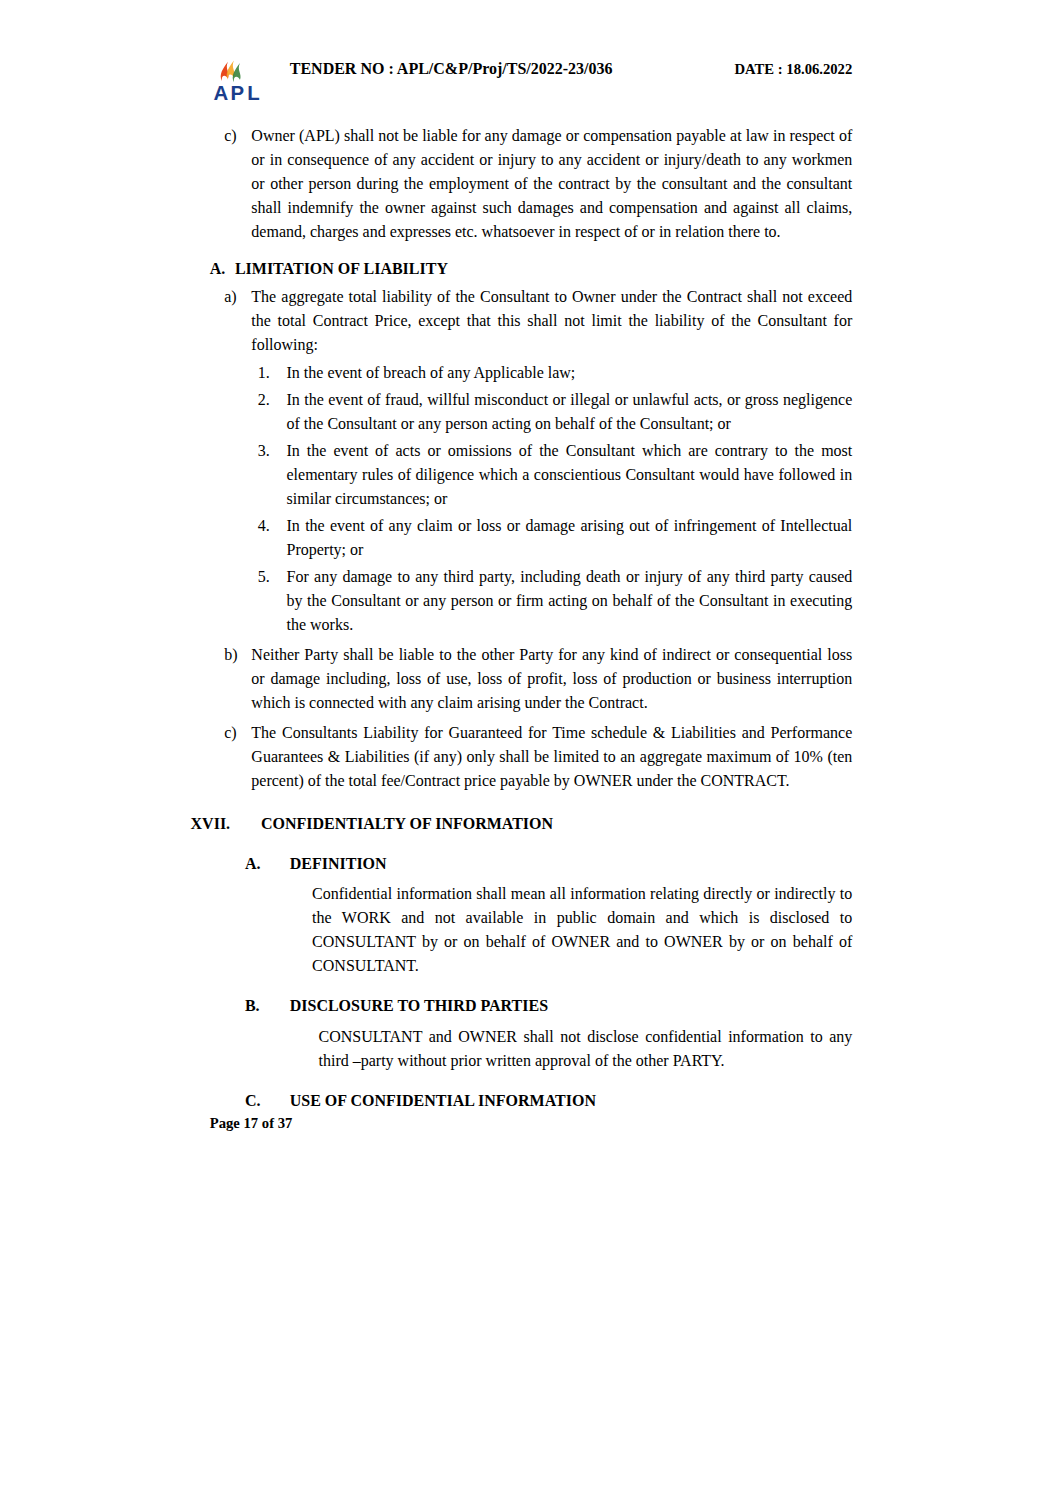A P L
TENDER NO : APL/C&P/Proj/TS/2022-23/036 DATE : 18.06.2022
Owner (APL) shall not be liable for any damage or compensation payable at law in respect of or in consequence of any accident or injury to any accident or injury/death to any workmen or other person during the employment of the contract by the consultant and the consultant shall indemnify the owner against such damages and compensation and against all claims, demand, charges and expresses etc. whatsoever in respect of or in relation there to.
A. Limitation of Liability
The aggregate total liability of the Consultant to Owner under the Contract shall not exceed the total Contract Price, except that this shall not limit the liability of the Consultant for following:
In the event of breach of any Applicable law;
In the event of fraud, willful misconduct or illegal or unlawful acts, or gross negligence of the Consultant or any person acting on behalf of the Consultant; or
In the event of acts or omissions of the Consultant which are contrary to the most elementary rules of diligence which a conscientious Consultant would have followed in similar circumstances; or
In the event of any claim or loss or damage arising out of infringement of Intellectual Property; or
For any damage to any third party, including death or injury of any third party caused by the Consultant or any person or firm acting on behalf of the Consultant in executing the works.
Neither Party shall be liable to the other Party for any kind of indirect or consequential loss or damage including, loss of use, loss of profit, loss of production or business interruption which is connected with any claim arising under the Contract.
The Consultants Liability for Guaranteed for Time schedule & Liabilities and Performance Guarantees & Liabilities (if any) only shall be limited to an aggregate maximum of 10% (ten percent) of the total fee/Contract price payable by OWNER under the CONTRACT.
XVII. Confidentialty of Information
A. Definition
Confidential information shall mean all information relating directly or indirectly to the WORK and not available in public domain and which is disclosed to CONSULTANT by or on behalf of OWNER and to OWNER by or on behalf of CONSULTANT.
B. Disclosure to Third Parties
CONSULTANT and OWNER shall not disclose confidential information to any third –party without prior written approval of the other PARTY.
C. Use of Confidential Information
Page 17 of 37